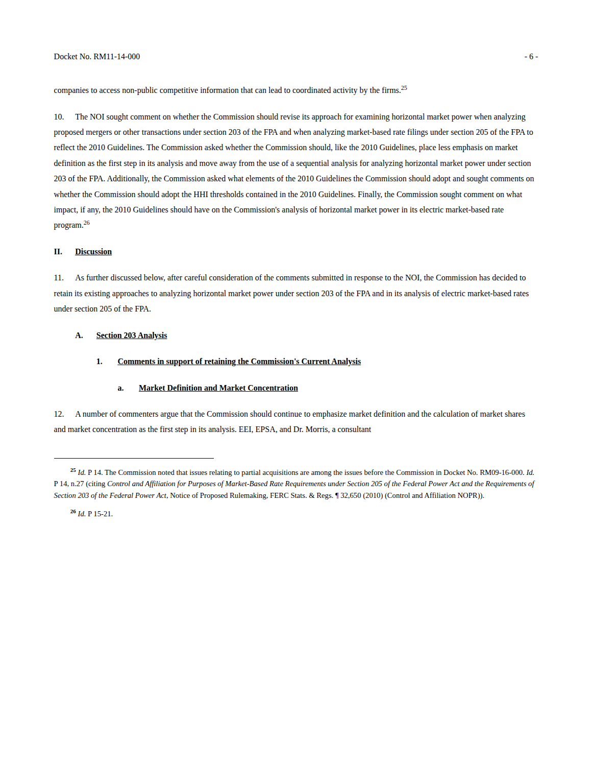Docket No. RM11-14-000 - 6 -
companies to access non-public competitive information that can lead to coordinated activity by the firms.25
10. The NOI sought comment on whether the Commission should revise its approach for examining horizontal market power when analyzing proposed mergers or other transactions under section 203 of the FPA and when analyzing market-based rate filings under section 205 of the FPA to reflect the 2010 Guidelines. The Commission asked whether the Commission should, like the 2010 Guidelines, place less emphasis on market definition as the first step in its analysis and move away from the use of a sequential analysis for analyzing horizontal market power under section 203 of the FPA. Additionally, the Commission asked what elements of the 2010 Guidelines the Commission should adopt and sought comments on whether the Commission should adopt the HHI thresholds contained in the 2010 Guidelines. Finally, the Commission sought comment on what impact, if any, the 2010 Guidelines should have on the Commission's analysis of horizontal market power in its electric market-based rate program.26
II. Discussion
11. As further discussed below, after careful consideration of the comments submitted in response to the NOI, the Commission has decided to retain its existing approaches to analyzing horizontal market power under section 203 of the FPA and in its analysis of electric market-based rates under section 205 of the FPA.
A. Section 203 Analysis
1. Comments in support of retaining the Commission's Current Analysis
a. Market Definition and Market Concentration
12. A number of commenters argue that the Commission should continue to emphasize market definition and the calculation of market shares and market concentration as the first step in its analysis. EEI, EPSA, and Dr. Morris, a consultant
25 Id. P 14. The Commission noted that issues relating to partial acquisitions are among the issues before the Commission in Docket No. RM09-16-000. Id. P 14, n.27 (citing Control and Affiliation for Purposes of Market-Based Rate Requirements under Section 205 of the Federal Power Act and the Requirements of Section 203 of the Federal Power Act, Notice of Proposed Rulemaking, FERC Stats. & Regs. ¶ 32,650 (2010) (Control and Affiliation NOPR)).
26 Id. P 15-21.